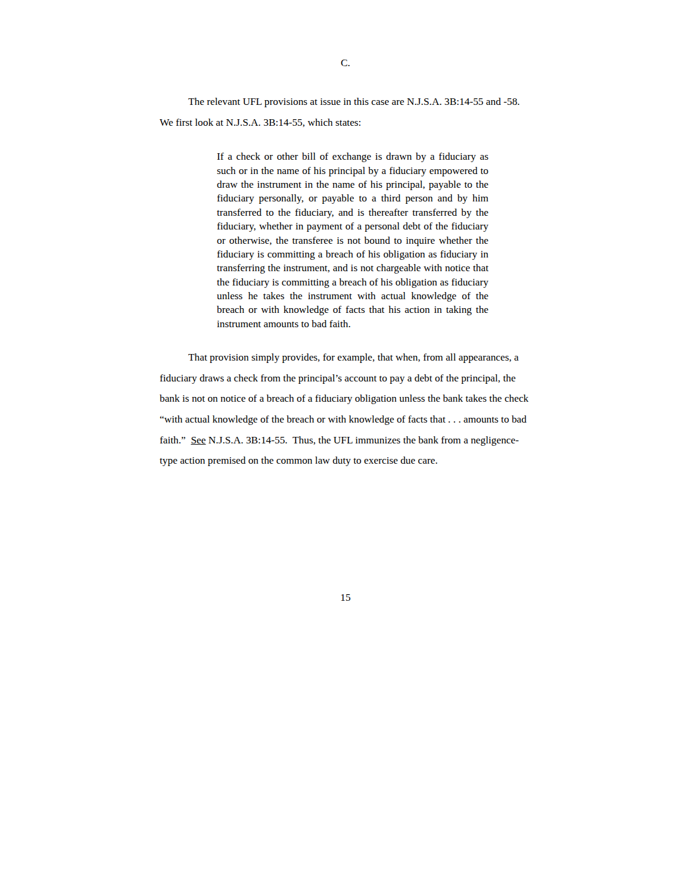C.
The relevant UFL provisions at issue in this case are N.J.S.A. 3B:14-55 and -58. We first look at N.J.S.A. 3B:14-55, which states:
If a check or other bill of exchange is drawn by a fiduciary as such or in the name of his principal by a fiduciary empowered to draw the instrument in the name of his principal, payable to the fiduciary personally, or payable to a third person and by him transferred to the fiduciary, and is thereafter transferred by the fiduciary, whether in payment of a personal debt of the fiduciary or otherwise, the transferee is not bound to inquire whether the fiduciary is committing a breach of his obligation as fiduciary in transferring the instrument, and is not chargeable with notice that the fiduciary is committing a breach of his obligation as fiduciary unless he takes the instrument with actual knowledge of the breach or with knowledge of facts that his action in taking the instrument amounts to bad faith.
That provision simply provides, for example, that when, from all appearances, a fiduciary draws a check from the principal’s account to pay a debt of the principal, the bank is not on notice of a breach of a fiduciary obligation unless the bank takes the check “with actual knowledge of the breach or with knowledge of facts that . . . amounts to bad faith.” See N.J.S.A. 3B:14-55. Thus, the UFL immunizes the bank from a negligence-type action premised on the common law duty to exercise due care.
15